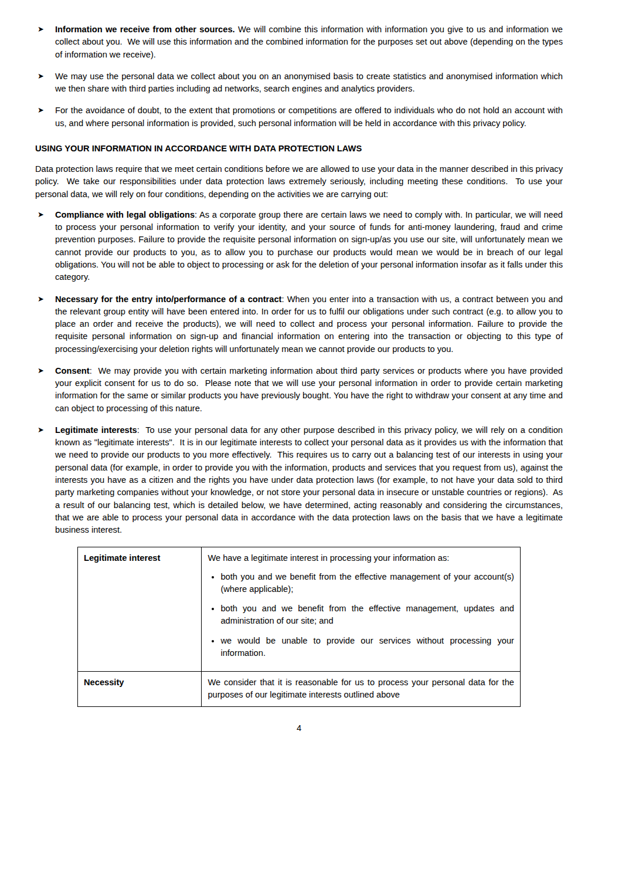Information we receive from other sources. We will combine this information with information you give to us and information we collect about you. We will use this information and the combined information for the purposes set out above (depending on the types of information we receive).
We may use the personal data we collect about you on an anonymised basis to create statistics and anonymised information which we then share with third parties including ad networks, search engines and analytics providers.
For the avoidance of doubt, to the extent that promotions or competitions are offered to individuals who do not hold an account with us, and where personal information is provided, such personal information will be held in accordance with this privacy policy.
Using your information in accordance with data protection laws
Data protection laws require that we meet certain conditions before we are allowed to use your data in the manner described in this privacy policy. We take our responsibilities under data protection laws extremely seriously, including meeting these conditions. To use your personal data, we will rely on four conditions, depending on the activities we are carrying out:
Compliance with legal obligations: As a corporate group there are certain laws we need to comply with. In particular, we will need to process your personal information to verify your identity, and your source of funds for anti-money laundering, fraud and crime prevention purposes. Failure to provide the requisite personal information on sign-up/as you use our site, will unfortunately mean we cannot provide our products to you, as to allow you to purchase our products would mean we would be in breach of our legal obligations. You will not be able to object to processing or ask for the deletion of your personal information insofar as it falls under this category.
Necessary for the entry into/performance of a contract: When you enter into a transaction with us, a contract between you and the relevant group entity will have been entered into. In order for us to fulfil our obligations under such contract (e.g. to allow you to place an order and receive the products), we will need to collect and process your personal information. Failure to provide the requisite personal information on sign-up and financial information on entering into the transaction or objecting to this type of processing/exercising your deletion rights will unfortunately mean we cannot provide our products to you.
Consent: We may provide you with certain marketing information about third party services or products where you have provided your explicit consent for us to do so. Please note that we will use your personal information in order to provide certain marketing information for the same or similar products you have previously bought. You have the right to withdraw your consent at any time and can object to processing of this nature.
Legitimate interests: To use your personal data for any other purpose described in this privacy policy, we will rely on a condition known as "legitimate interests". It is in our legitimate interests to collect your personal data as it provides us with the information that we need to provide our products to you more effectively. This requires us to carry out a balancing test of our interests in using your personal data (for example, in order to provide you with the information, products and services that you request from us), against the interests you have as a citizen and the rights you have under data protection laws (for example, to not have your data sold to third party marketing companies without your knowledge, or not store your personal data in insecure or unstable countries or regions). As a result of our balancing test, which is detailed below, we have determined, acting reasonably and considering the circumstances, that we are able to process your personal data in accordance with the data protection laws on the basis that we have a legitimate business interest.
| Legitimate interest | We have a legitimate interest in processing your information as: both you and we benefit from the effective management of your account(s) (where applicable); both you and we benefit from the effective management, updates and administration of our site; and we would be unable to provide our services without processing your information. |
| Necessity | We consider that it is reasonable for us to process your personal data for the purposes of our legitimate interests outlined above |
4